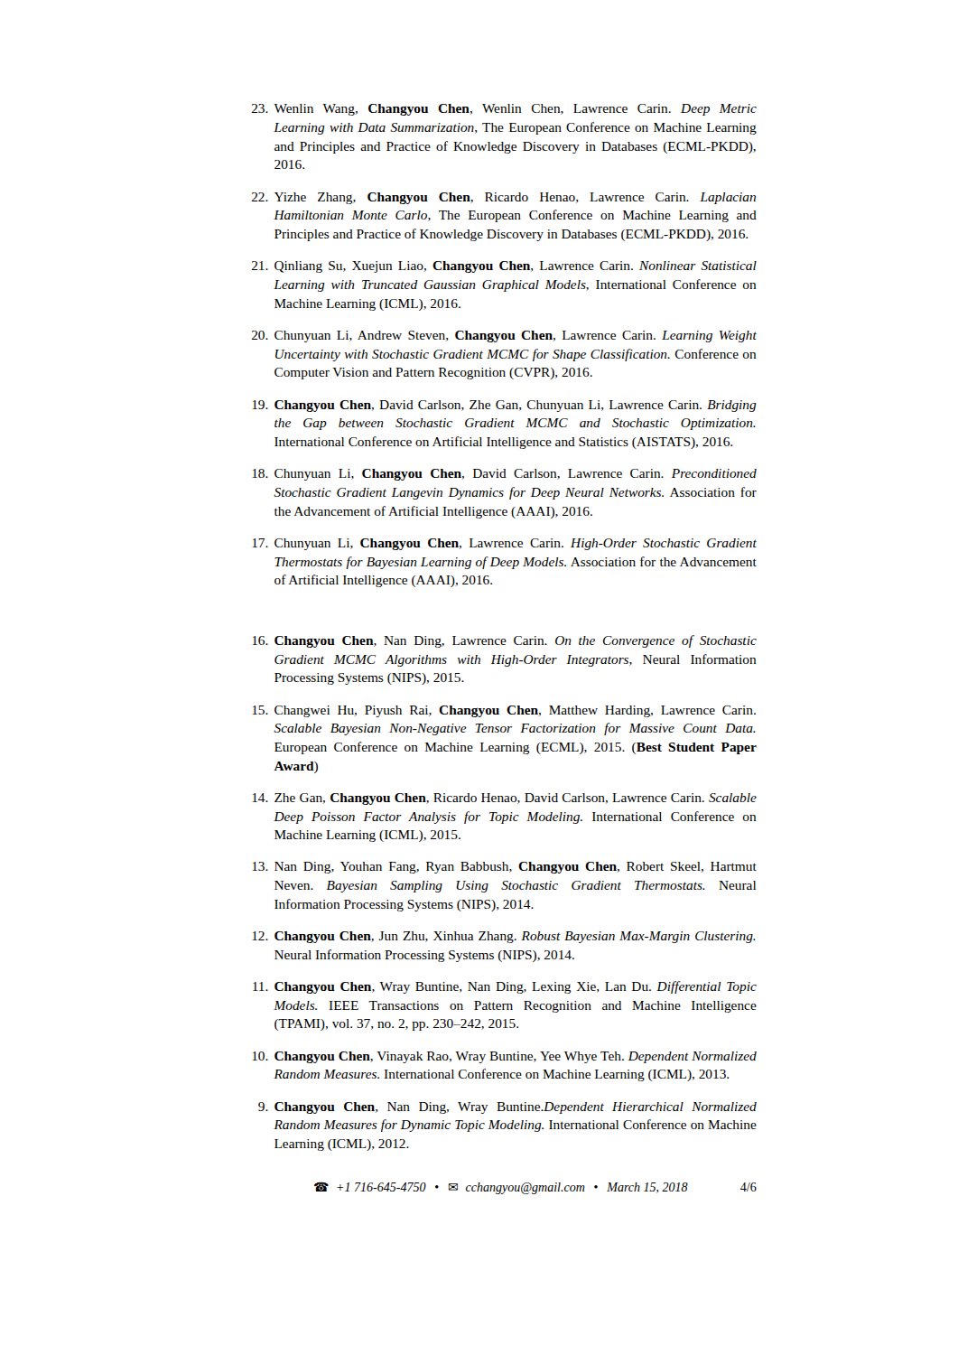23. Wenlin Wang, Changyou Chen, Wenlin Chen, Lawrence Carin. Deep Metric Learning with Data Summarization, The European Conference on Machine Learning and Principles and Practice of Knowledge Discovery in Databases (ECML-PKDD), 2016.
22. Yizhe Zhang, Changyou Chen, Ricardo Henao, Lawrence Carin. Laplacian Hamiltonian Monte Carlo, The European Conference on Machine Learning and Principles and Practice of Knowledge Discovery in Databases (ECML-PKDD), 2016.
21. Qinliang Su, Xuejun Liao, Changyou Chen, Lawrence Carin. Nonlinear Statistical Learning with Truncated Gaussian Graphical Models, International Conference on Machine Learning (ICML), 2016.
20. Chunyuan Li, Andrew Steven, Changyou Chen, Lawrence Carin. Learning Weight Uncertainty with Stochastic Gradient MCMC for Shape Classification. Conference on Computer Vision and Pattern Recognition (CVPR), 2016.
19. Changyou Chen, David Carlson, Zhe Gan, Chunyuan Li, Lawrence Carin. Bridging the Gap between Stochastic Gradient MCMC and Stochastic Optimization. International Conference on Artificial Intelligence and Statistics (AISTATS), 2016.
18. Chunyuan Li, Changyou Chen, David Carlson, Lawrence Carin. Preconditioned Stochastic Gradient Langevin Dynamics for Deep Neural Networks. Association for the Advancement of Artificial Intelligence (AAAI), 2016.
17. Chunyuan Li, Changyou Chen, Lawrence Carin. High-Order Stochastic Gradient Thermostats for Bayesian Learning of Deep Models. Association for the Advancement of Artificial Intelligence (AAAI), 2016.
16. Changyou Chen, Nan Ding, Lawrence Carin. On the Convergence of Stochastic Gradient MCMC Algorithms with High-Order Integrators, Neural Information Processing Systems (NIPS), 2015.
15. Changwei Hu, Piyush Rai, Changyou Chen, Matthew Harding, Lawrence Carin. Scalable Bayesian Non-Negative Tensor Factorization for Massive Count Data. European Conference on Machine Learning (ECML), 2015. (Best Student Paper Award)
14. Zhe Gan, Changyou Chen, Ricardo Henao, David Carlson, Lawrence Carin. Scalable Deep Poisson Factor Analysis for Topic Modeling. International Conference on Machine Learning (ICML), 2015.
13. Nan Ding, Youhan Fang, Ryan Babbush, Changyou Chen, Robert Skeel, Hartmut Neven. Bayesian Sampling Using Stochastic Gradient Thermostats. Neural Information Processing Systems (NIPS), 2014.
12. Changyou Chen, Jun Zhu, Xinhua Zhang. Robust Bayesian Max-Margin Clustering. Neural Information Processing Systems (NIPS), 2014.
11. Changyou Chen, Wray Buntine, Nan Ding, Lexing Xie, Lan Du. Differential Topic Models. IEEE Transactions on Pattern Recognition and Machine Intelligence (TPAMI), vol. 37, no. 2, pp. 230–242, 2015.
10. Changyou Chen, Vinayak Rao, Wray Buntine, Yee Whye Teh. Dependent Normalized Random Measures. International Conference on Machine Learning (ICML), 2013.
9. Changyou Chen, Nan Ding, Wray Buntine.Dependent Hierarchical Normalized Random Measures for Dynamic Topic Modeling. International Conference on Machine Learning (ICML), 2012.
☎ +1 716-645-4750 • ✉ cchangyou@gmail.com • March 15, 2018 4/6